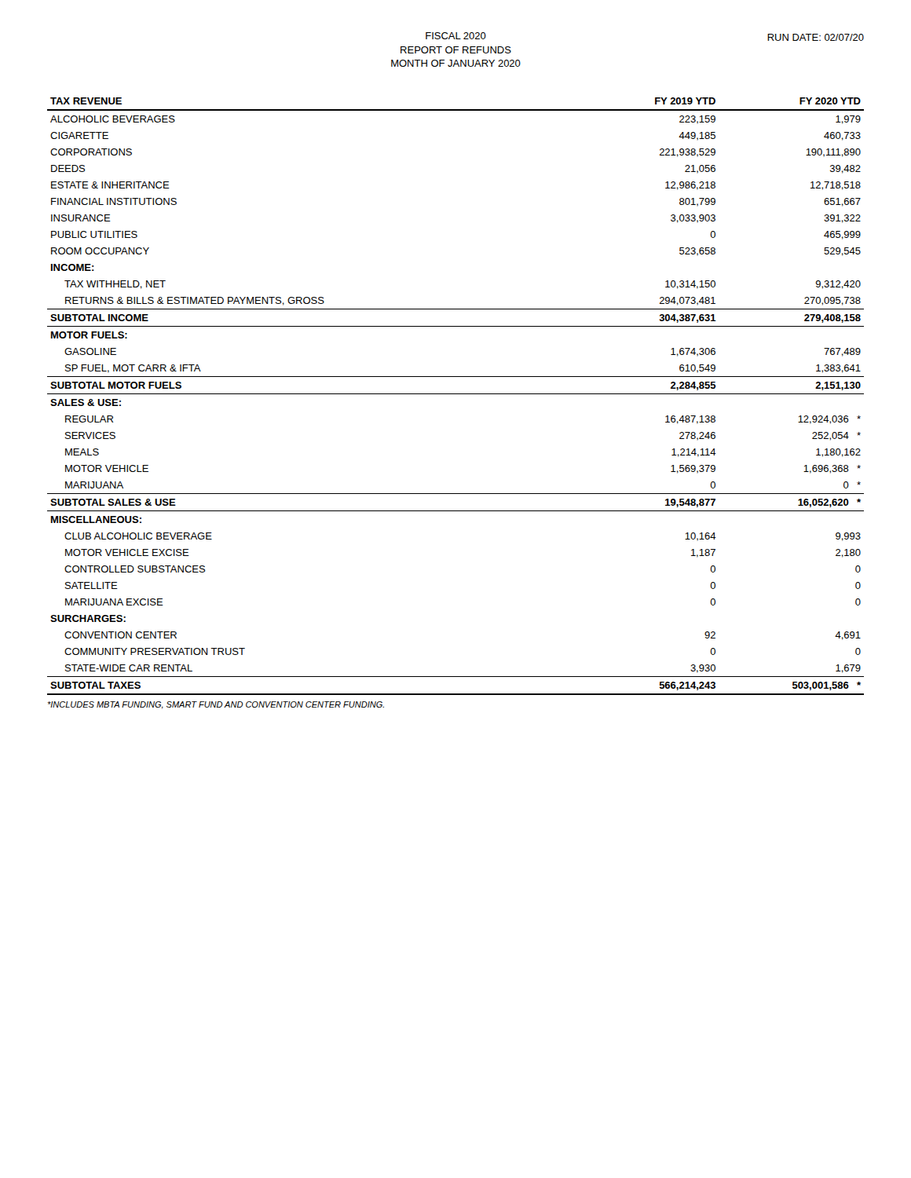RUN DATE: 02/07/20
FISCAL 2020
REPORT OF REFUNDS
MONTH OF JANUARY 2020
| TAX REVENUE | FY 2019 YTD | FY 2020 YTD |
| --- | --- | --- |
| ALCOHOLIC BEVERAGES | 223,159 | 1,979 |
| CIGARETTE | 449,185 | 460,733 |
| CORPORATIONS | 221,938,529 | 190,111,890 |
| DEEDS | 21,056 | 39,482 |
| ESTATE & INHERITANCE | 12,986,218 | 12,718,518 |
| FINANCIAL INSTITUTIONS | 801,799 | 651,667 |
| INSURANCE | 3,033,903 | 391,322 |
| PUBLIC UTILITIES | 0 | 465,999 |
| ROOM OCCUPANCY | 523,658 | 529,545 |
| INCOME: | | |
| TAX WITHHELD, NET | 10,314,150 | 9,312,420 |
| RETURNS & BILLS & ESTIMATED PAYMENTS, GROSS | 294,073,481 | 270,095,738 |
| SUBTOTAL INCOME | 304,387,631 | 279,408,158 |
| MOTOR FUELS: | | |
| GASOLINE | 1,674,306 | 767,489 |
| SP FUEL, MOT CARR & IFTA | 610,549 | 1,383,641 |
| SUBTOTAL MOTOR FUELS | 2,284,855 | 2,151,130 |
| SALES & USE: | | |
| REGULAR | 16,487,138 | 12,924,036 * |
| SERVICES | 278,246 | 252,054 * |
| MEALS | 1,214,114 | 1,180,162 |
| MOTOR VEHICLE | 1,569,379 | 1,696,368 * |
| MARIJUANA | 0 | 0 * |
| SUBTOTAL SALES & USE | 19,548,877 | 16,052,620 * |
| MISCELLANEOUS: | | |
| CLUB ALCOHOLIC BEVERAGE | 10,164 | 9,993 |
| MOTOR VEHICLE EXCISE | 1,187 | 2,180 |
| CONTROLLED SUBSTANCES | 0 | 0 |
| SATELLITE | 0 | 0 |
| MARIJUANA EXCISE | 0 | 0 |
| SURCHARGES: | | |
| CONVENTION CENTER | 92 | 4,691 |
| COMMUNITY PRESERVATION TRUST | 0 | 0 |
| STATE-WIDE CAR RENTAL | 3,930 | 1,679 |
| SUBTOTAL TAXES | 566,214,243 | 503,001,586 * |
*INCLUDES MBTA FUNDING, SMART FUND AND CONVENTION CENTER FUNDING.